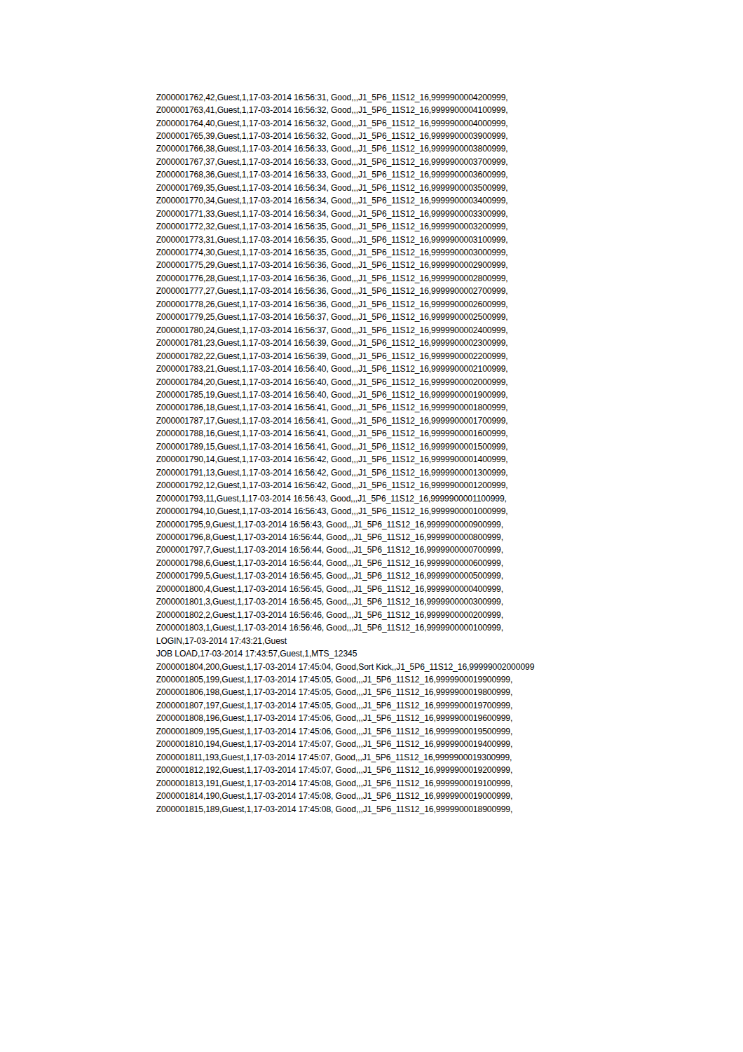Z000001762,42,Guest,1,17-03-2014 16:56:31, Good,,,J1_5P6_11S12_16,9999900004200999,
Z000001763,41,Guest,1,17-03-2014 16:56:32, Good,,,J1_5P6_11S12_16,9999900004100999,
Z000001764,40,Guest,1,17-03-2014 16:56:32, Good,,,J1_5P6_11S12_16,9999900004000999,
Z000001765,39,Guest,1,17-03-2014 16:56:32, Good,,,J1_5P6_11S12_16,9999900003900999,
Z000001766,38,Guest,1,17-03-2014 16:56:33, Good,,,J1_5P6_11S12_16,9999900003800999,
Z000001767,37,Guest,1,17-03-2014 16:56:33, Good,,,J1_5P6_11S12_16,9999900003700999,
Z000001768,36,Guest,1,17-03-2014 16:56:33, Good,,,J1_5P6_11S12_16,9999900003600999,
Z000001769,35,Guest,1,17-03-2014 16:56:34, Good,,,J1_5P6_11S12_16,9999900003500999,
Z000001770,34,Guest,1,17-03-2014 16:56:34, Good,,,J1_5P6_11S12_16,9999900003400999,
Z000001771,33,Guest,1,17-03-2014 16:56:34, Good,,,J1_5P6_11S12_16,9999900003300999,
Z000001772,32,Guest,1,17-03-2014 16:56:35, Good,,,J1_5P6_11S12_16,9999900003200999,
Z000001773,31,Guest,1,17-03-2014 16:56:35, Good,,,J1_5P6_11S12_16,9999900003100999,
Z000001774,30,Guest,1,17-03-2014 16:56:35, Good,,,J1_5P6_11S12_16,9999900003000999,
Z000001775,29,Guest,1,17-03-2014 16:56:36, Good,,,J1_5P6_11S12_16,9999900002900999,
Z000001776,28,Guest,1,17-03-2014 16:56:36, Good,,,J1_5P6_11S12_16,9999900002800999,
Z000001777,27,Guest,1,17-03-2014 16:56:36, Good,,,J1_5P6_11S12_16,9999900002700999,
Z000001778,26,Guest,1,17-03-2014 16:56:36, Good,,,J1_5P6_11S12_16,9999900002600999,
Z000001779,25,Guest,1,17-03-2014 16:56:37, Good,,,J1_5P6_11S12_16,9999900002500999,
Z000001780,24,Guest,1,17-03-2014 16:56:37, Good,,,J1_5P6_11S12_16,9999900002400999,
Z000001781,23,Guest,1,17-03-2014 16:56:39, Good,,,J1_5P6_11S12_16,9999900002300999,
Z000001782,22,Guest,1,17-03-2014 16:56:39, Good,,,J1_5P6_11S12_16,9999900002200999,
Z000001783,21,Guest,1,17-03-2014 16:56:40, Good,,,J1_5P6_11S12_16,9999900002100999,
Z000001784,20,Guest,1,17-03-2014 16:56:40, Good,,,J1_5P6_11S12_16,9999900002000999,
Z000001785,19,Guest,1,17-03-2014 16:56:40, Good,,,J1_5P6_11S12_16,9999900001900999,
Z000001786,18,Guest,1,17-03-2014 16:56:41, Good,,,J1_5P6_11S12_16,9999900001800999,
Z000001787,17,Guest,1,17-03-2014 16:56:41, Good,,,J1_5P6_11S12_16,9999900001700999,
Z000001788,16,Guest,1,17-03-2014 16:56:41, Good,,,J1_5P6_11S12_16,9999900001600999,
Z000001789,15,Guest,1,17-03-2014 16:56:41, Good,,,J1_5P6_11S12_16,9999900001500999,
Z000001790,14,Guest,1,17-03-2014 16:56:42, Good,,,J1_5P6_11S12_16,9999900001400999,
Z000001791,13,Guest,1,17-03-2014 16:56:42, Good,,,J1_5P6_11S12_16,9999900001300999,
Z000001792,12,Guest,1,17-03-2014 16:56:42, Good,,,J1_5P6_11S12_16,9999900001200999,
Z000001793,11,Guest,1,17-03-2014 16:56:43, Good,,,J1_5P6_11S12_16,9999900001100999,
Z000001794,10,Guest,1,17-03-2014 16:56:43, Good,,,J1_5P6_11S12_16,9999900001000999,
Z000001795,9,Guest,1,17-03-2014 16:56:43, Good,,,J1_5P6_11S12_16,9999900000900999,
Z000001796,8,Guest,1,17-03-2014 16:56:44, Good,,,J1_5P6_11S12_16,9999900000800999,
Z000001797,7,Guest,1,17-03-2014 16:56:44, Good,,,J1_5P6_11S12_16,9999900000700999,
Z000001798,6,Guest,1,17-03-2014 16:56:44, Good,,,J1_5P6_11S12_16,9999900000600999,
Z000001799,5,Guest,1,17-03-2014 16:56:45, Good,,,J1_5P6_11S12_16,9999900000500999,
Z000001800,4,Guest,1,17-03-2014 16:56:45, Good,,,J1_5P6_11S12_16,9999900000400999,
Z000001801,3,Guest,1,17-03-2014 16:56:45, Good,,,J1_5P6_11S12_16,9999900000300999,
Z000001802,2,Guest,1,17-03-2014 16:56:46, Good,,,J1_5P6_11S12_16,9999900000200999,
Z000001803,1,Guest,1,17-03-2014 16:56:46, Good,,,J1_5P6_11S12_16,9999900000100999,
LOGIN,17-03-2014 17:43:21,Guest
JOB LOAD,17-03-2014 17:43:57,Guest,1,MTS_12345
Z000001804,200,Guest,1,17-03-2014 17:45:04, Good,Sort Kick,,J1_5P6_11S12_16,99999002000099
Z000001805,199,Guest,1,17-03-2014 17:45:05, Good,,,J1_5P6_11S12_16,9999900019900999,
Z000001806,198,Guest,1,17-03-2014 17:45:05, Good,,,J1_5P6_11S12_16,9999900019800999,
Z000001807,197,Guest,1,17-03-2014 17:45:05, Good,,,J1_5P6_11S12_16,9999900019700999,
Z000001808,196,Guest,1,17-03-2014 17:45:06, Good,,,J1_5P6_11S12_16,9999900019600999,
Z000001809,195,Guest,1,17-03-2014 17:45:06, Good,,,J1_5P6_11S12_16,9999900019500999,
Z000001810,194,Guest,1,17-03-2014 17:45:07, Good,,,J1_5P6_11S12_16,9999900019400999,
Z000001811,193,Guest,1,17-03-2014 17:45:07, Good,,,J1_5P6_11S12_16,9999900019300999,
Z000001812,192,Guest,1,17-03-2014 17:45:07, Good,,,J1_5P6_11S12_16,9999900019200999,
Z000001813,191,Guest,1,17-03-2014 17:45:08, Good,,,J1_5P6_11S12_16,9999900019100999,
Z000001814,190,Guest,1,17-03-2014 17:45:08, Good,,,J1_5P6_11S12_16,9999900019000999,
Z000001815,189,Guest,1,17-03-2014 17:45:08, Good,,,J1_5P6_11S12_16,9999900018900999,